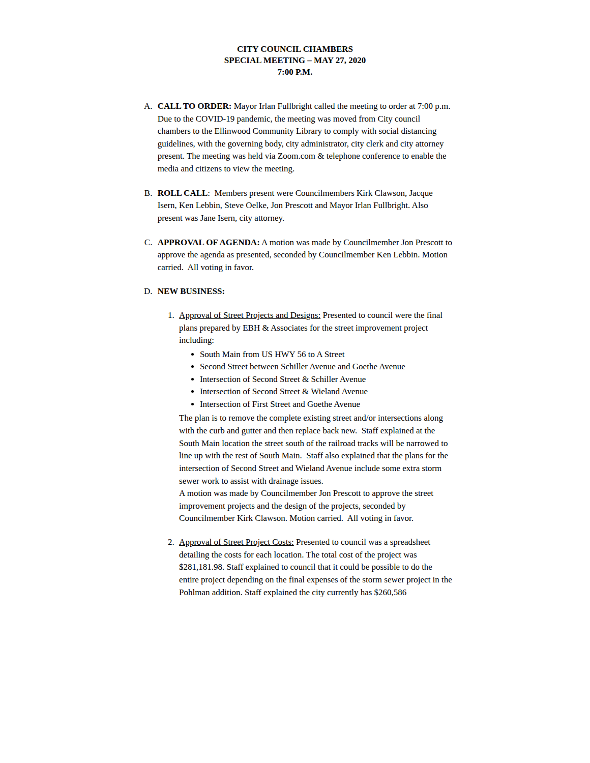CITY COUNCIL CHAMBERS
SPECIAL MEETING – MAY 27, 2020
7:00 P.M.
CALL TO ORDER: Mayor Irlan Fullbright called the meeting to order at 7:00 p.m. Due to the COVID-19 pandemic, the meeting was moved from City council chambers to the Ellinwood Community Library to comply with social distancing guidelines, with the governing body, city administrator, city clerk and city attorney present. The meeting was held via Zoom.com & telephone conference to enable the media and citizens to view the meeting.
ROLL CALL: Members present were Councilmembers Kirk Clawson, Jacque Isern, Ken Lebbin, Steve Oelke, Jon Prescott and Mayor Irlan Fullbright. Also present was Jane Isern, city attorney.
APPROVAL OF AGENDA: A motion was made by Councilmember Jon Prescott to approve the agenda as presented, seconded by Councilmember Ken Lebbin. Motion carried. All voting in favor.
NEW BUSINESS:
Approval of Street Projects and Designs: Presented to council were the final plans prepared by EBH & Associates for the street improvement project including:
South Main from US HWY 56 to A Street
Second Street between Schiller Avenue and Goethe Avenue
Intersection of Second Street & Schiller Avenue
Intersection of Second Street & Wieland Avenue
Intersection of First Street and Goethe Avenue
The plan is to remove the complete existing street and/or intersections along with the curb and gutter and then replace back new. Staff explained at the South Main location the street south of the railroad tracks will be narrowed to line up with the rest of South Main. Staff also explained that the plans for the intersection of Second Street and Wieland Avenue include some extra storm sewer work to assist with drainage issues.
A motion was made by Councilmember Jon Prescott to approve the street improvement projects and the design of the projects, seconded by Councilmember Kirk Clawson. Motion carried. All voting in favor.
Approval of Street Project Costs: Presented to council was a spreadsheet detailing the costs for each location. The total cost of the project was $281,181.98. Staff explained to council that it could be possible to do the entire project depending on the final expenses of the storm sewer project in the Pohlman addition. Staff explained the city currently has $260,586